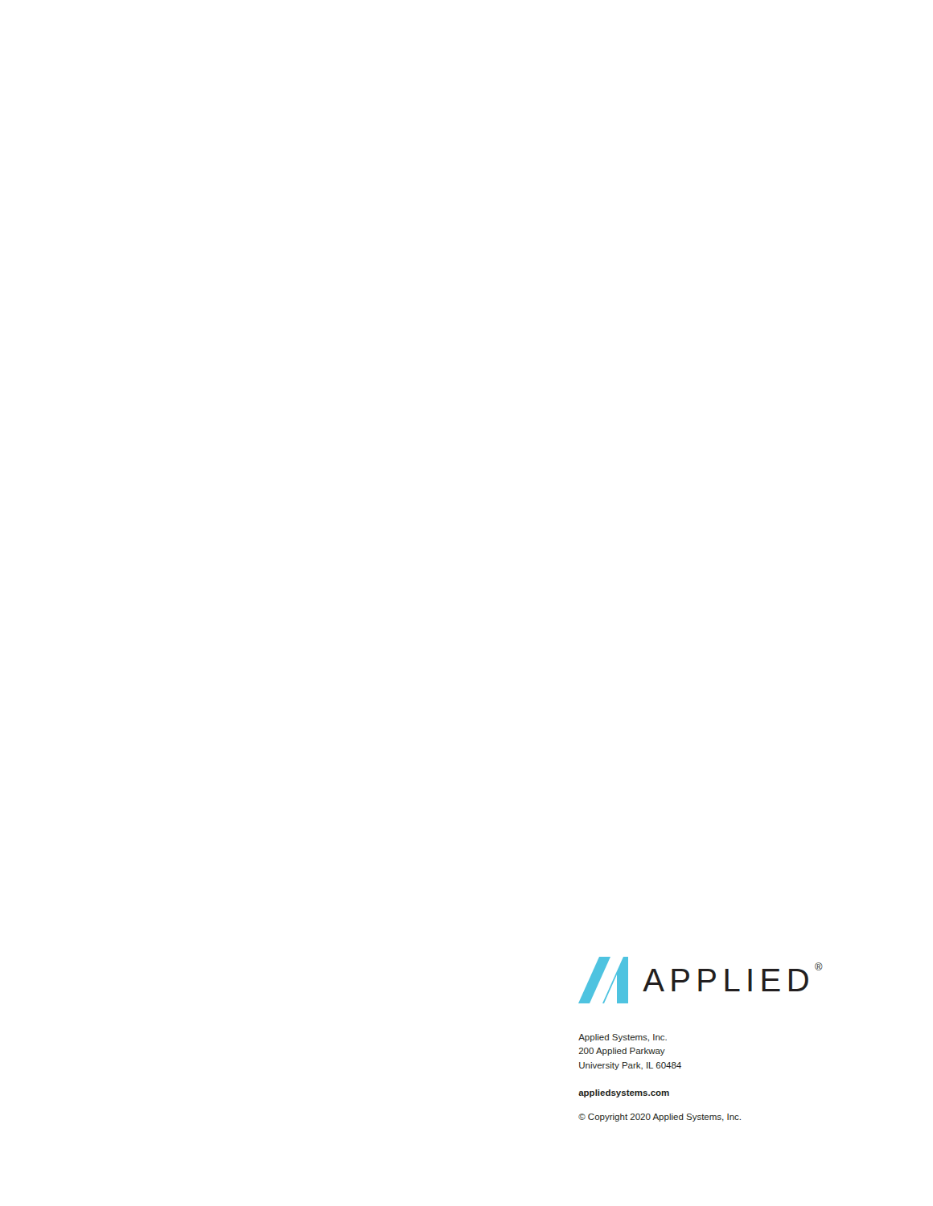APPLIED®
Applied Systems, Inc.
200 Applied Parkway
University Park, IL 60484
appliedsystems.com
© Copyright 2020 Applied Systems, Inc.